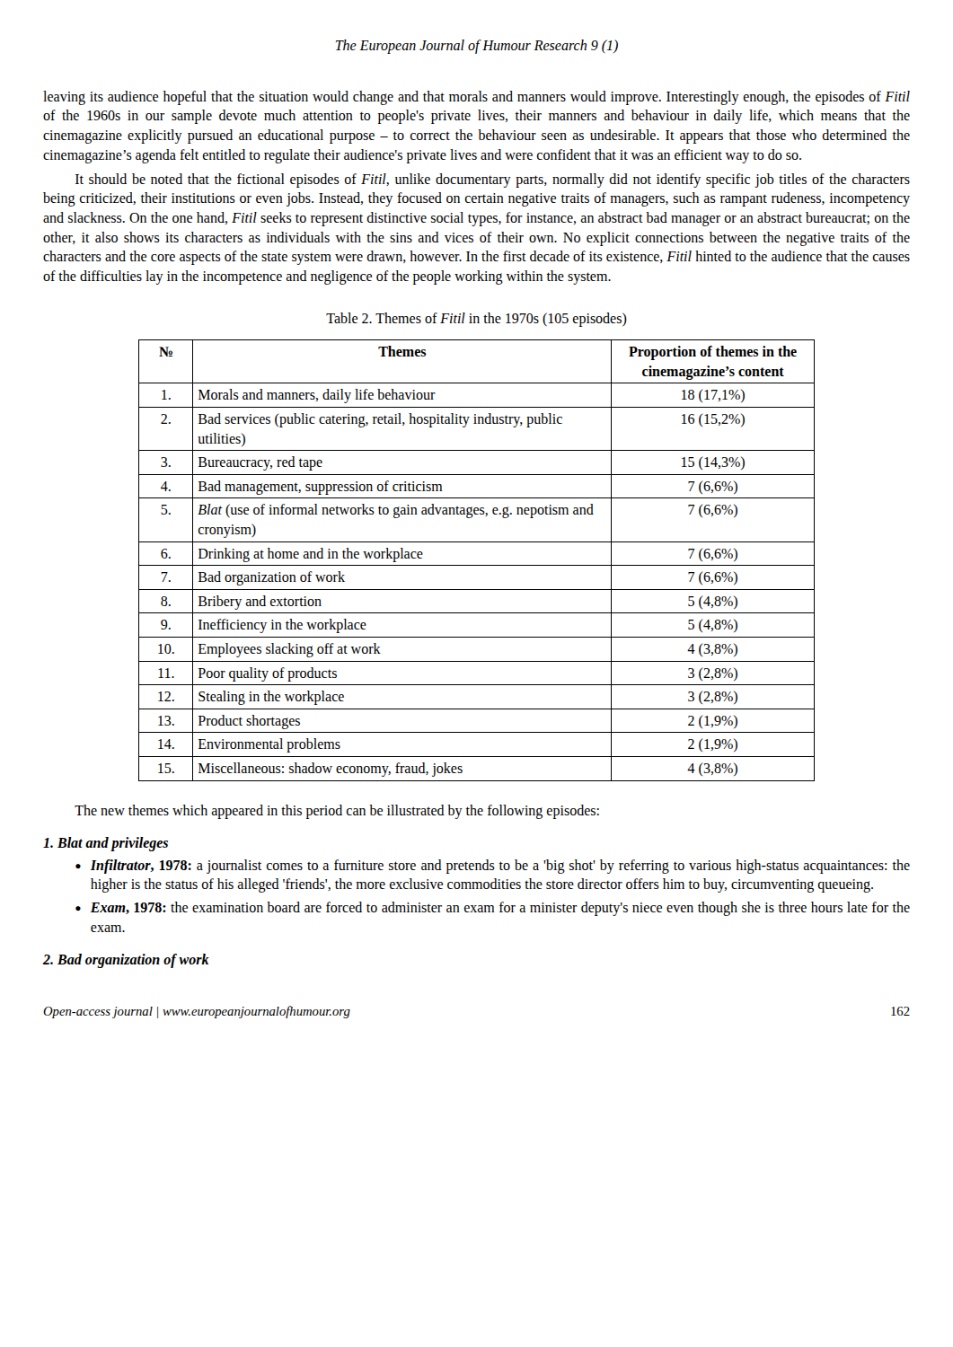The European Journal of Humour Research 9 (1)
leaving its audience hopeful that the situation would change and that morals and manners would improve. Interestingly enough, the episodes of Fitil of the 1960s in our sample devote much attention to people's private lives, their manners and behaviour in daily life, which means that the cinemagazine explicitly pursued an educational purpose – to correct the behaviour seen as undesirable. It appears that those who determined the cinemagazine’s agenda felt entitled to regulate their audience's private lives and were confident that it was an efficient way to do so.
It should be noted that the fictional episodes of Fitil, unlike documentary parts, normally did not identify specific job titles of the characters being criticized, their institutions or even jobs. Instead, they focused on certain negative traits of managers, such as rampant rudeness, incompetency and slackness. On the one hand, Fitil seeks to represent distinctive social types, for instance, an abstract bad manager or an abstract bureaucrat; on the other, it also shows its characters as individuals with the sins and vices of their own. No explicit connections between the negative traits of the characters and the core aspects of the state system were drawn, however. In the first decade of its existence, Fitil hinted to the audience that the causes of the difficulties lay in the incompetence and negligence of the people working within the system.
Table 2. Themes of Fitil in the 1970s (105 episodes)
| № | Themes | Proportion of themes in the cinemagazine’s content |
| --- | --- | --- |
| 1. | Morals and manners, daily life behaviour | 18 (17,1%) |
| 2. | Bad services (public catering, retail, hospitality industry, public utilities) | 16 (15,2%) |
| 3. | Bureaucracy, red tape | 15 (14,3%) |
| 4. | Bad management, suppression of criticism | 7 (6,6%) |
| 5. | Blat (use of informal networks to gain advantages, e.g. nepotism and cronyism) | 7 (6,6%) |
| 6. | Drinking at home and in the workplace | 7 (6,6%) |
| 7. | Bad organization of work | 7 (6,6%) |
| 8. | Bribery and extortion | 5 (4,8%) |
| 9. | Inefficiency in the workplace | 5 (4,8%) |
| 10. | Employees slacking off at work | 4 (3,8%) |
| 11. | Poor quality of products | 3 (2,8%) |
| 12. | Stealing in the workplace | 3 (2,8%) |
| 13. | Product shortages | 2 (1,9%) |
| 14. | Environmental problems | 2 (1,9%) |
| 15. | Miscellaneous: shadow economy, fraud, jokes | 4 (3,8%) |
The new themes which appeared in this period can be illustrated by the following episodes:
1. Blat and privileges
Infiltrator, 1978: a journalist comes to a furniture store and pretends to be a 'big shot' by referring to various high-status acquaintances: the higher is the status of his alleged 'friends', the more exclusive commodities the store director offers him to buy, circumventing queueing.
Exam, 1978: the examination board are forced to administer an exam for a minister deputy's niece even though she is three hours late for the exam.
2. Bad organization of work
Open-access journal | www.europeanjournalofhumour.org 162